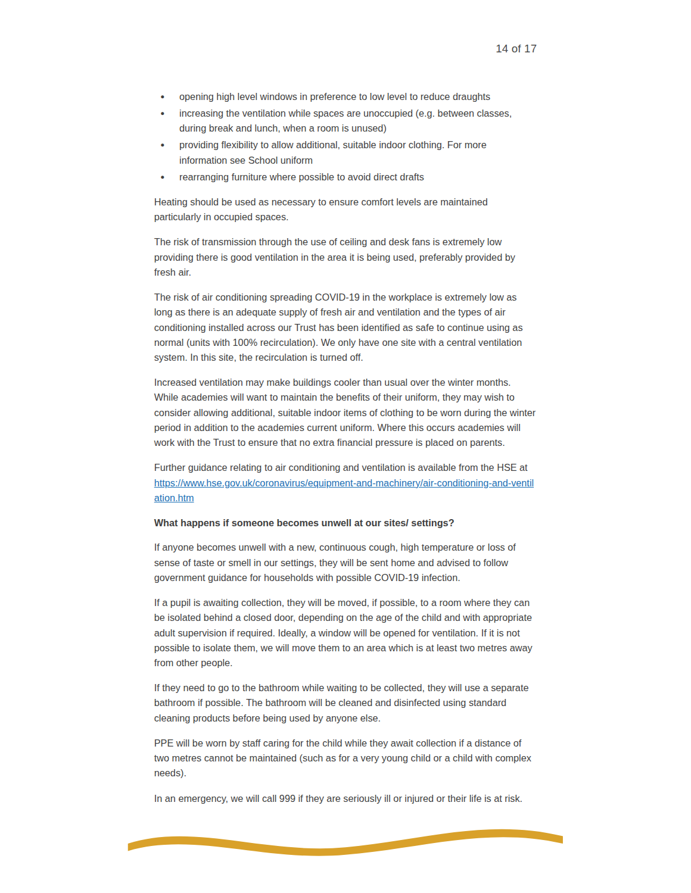14 of 17
opening high level windows in preference to low level to reduce draughts
increasing the ventilation while spaces are unoccupied (e.g. between classes, during break and lunch, when a room is unused)
providing flexibility to allow additional, suitable indoor clothing. For more information see School uniform
rearranging furniture where possible to avoid direct drafts
Heating should be used as necessary to ensure comfort levels are maintained particularly in occupied spaces.
The risk of transmission through the use of ceiling and desk fans is extremely low providing there is good ventilation in the area it is being used, preferably provided by fresh air.
The risk of air conditioning spreading COVID-19 in the workplace is extremely low as long as there is an adequate supply of fresh air and ventilation and the types of air conditioning installed across our Trust has been identified as safe to continue using as normal (units with 100% recirculation). We only have one site with a central ventilation system. In this site, the recirculation is turned off.
Increased ventilation may make buildings cooler than usual over the winter months. While academies will want to maintain the benefits of their uniform, they may wish to consider allowing additional, suitable indoor items of clothing to be worn during the winter period in addition to the academies current uniform. Where this occurs academies will work with the Trust to ensure that no extra financial pressure is placed on parents.
Further guidance relating to air conditioning and ventilation is available from the HSE at
https://www.hse.gov.uk/coronavirus/equipment-and-machinery/air-conditioning-and-ventilation.htm
What happens if someone becomes unwell at our sites/ settings?
If anyone becomes unwell with a new, continuous cough, high temperature or loss of sense of taste or smell in our settings, they will be sent home and advised to follow government guidance for households with possible COVID-19 infection.
If a pupil is awaiting collection, they will be moved, if possible, to a room where they can be isolated behind a closed door, depending on the age of the child and with appropriate adult supervision if required. Ideally, a window will be opened for ventilation. If it is not possible to isolate them, we will move them to an area which is at least two metres away from other people.
If they need to go to the bathroom while waiting to be collected, they will use a separate bathroom if possible. The bathroom will be cleaned and disinfected using standard cleaning products before being used by anyone else.
PPE will be worn by staff caring for the child while they await collection if a distance of two metres cannot be maintained (such as for a very young child or a child with complex needs).
In an emergency, we will call 999 if they are seriously ill or injured or their life is at risk.